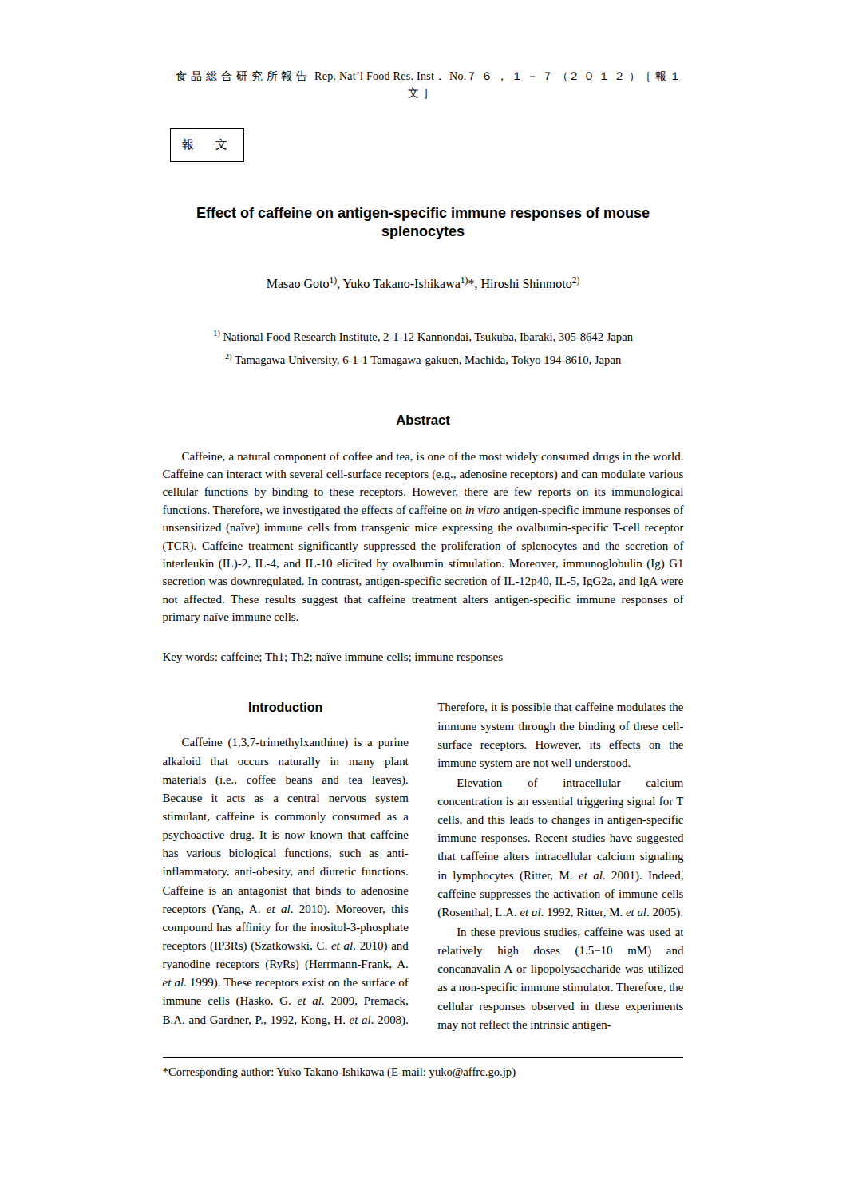食品総合研究所報告 Rep. Nat’l Food Res. Inst．No.７６，１－７（２０１２）［報　文］ １
報　文
Effect of caffeine on antigen-specific immune responses of mouse splenocytes
Masao Goto1), Yuko Takano-Ishikawa1)*, Hiroshi Shinmoto2)
1) National Food Research Institute, 2-1-12 Kannondai, Tsukuba, Ibaraki, 305-8642 Japan
2) Tamagawa University, 6-1-1 Tamagawa-gakuen, Machida, Tokyo 194-8610, Japan
Abstract
Caffeine, a natural component of coffee and tea, is one of the most widely consumed drugs in the world. Caffeine can interact with several cell-surface receptors (e.g., adenosine receptors) and can modulate various cellular functions by binding to these receptors. However, there are few reports on its immunological functions. Therefore, we investigated the effects of caffeine on in vitro antigen-specific immune responses of unsensitized (naïve) immune cells from transgenic mice expressing the ovalbumin-specific T-cell receptor (TCR). Caffeine treatment significantly suppressed the proliferation of splenocytes and the secretion of interleukin (IL)-2, IL-4, and IL-10 elicited by ovalbumin stimulation. Moreover, immunoglobulin (Ig) G1 secretion was downregulated. In contrast, antigen-specific secretion of IL-12p40, IL-5, IgG2a, and IgA were not affected. These results suggest that caffeine treatment alters antigen-specific immune responses of primary naïve immune cells.
Key words: caffeine; Th1; Th2; naïve immune cells; immune responses
Introduction
Caffeine (1,3,7-trimethylxanthine) is a purine alkaloid that occurs naturally in many plant materials (i.e., coffee beans and tea leaves). Because it acts as a central nervous system stimulant, caffeine is commonly consumed as a psychoactive drug. It is now known that caffeine has various biological functions, such as anti-inflammatory, anti-obesity, and diuretic functions. Caffeine is an antagonist that binds to adenosine receptors (Yang, A. et al. 2010). Moreover, this compound has affinity for the inositol-3-phosphate receptors (IP3Rs) (Szatkowski, C. et al. 2010) and ryanodine receptors (RyRs) (Herrmann-Frank, A. et al. 1999). These receptors exist on the surface of immune cells (Hasko, G. et al. 2009, Premack, B.A. and Gardner, P., 1992, Kong, H. et al. 2008). Therefore, it is possible that caffeine modulates the immune system through the binding of these cell-surface receptors. However, its effects on the immune system are not well understood.
Elevation of intracellular calcium concentration is an essential triggering signal for T cells, and this leads to changes in antigen-specific immune responses. Recent studies have suggested that caffeine alters intracellular calcium signaling in lymphocytes (Ritter, M. et al. 2001). Indeed, caffeine suppresses the activation of immune cells (Rosenthal, L.A. et al. 1992, Ritter, M. et al. 2005).
In these previous studies, caffeine was used at relatively high doses (1.5−10 mM) and concanavalin A or lipopolysaccharide was utilized as a non-specific immune stimulator. Therefore, the cellular responses observed in these experiments may not reflect the intrinsic antigen-
*Corresponding author: Yuko Takano-Ishikawa (E-mail: yuko@affrc.go.jp)